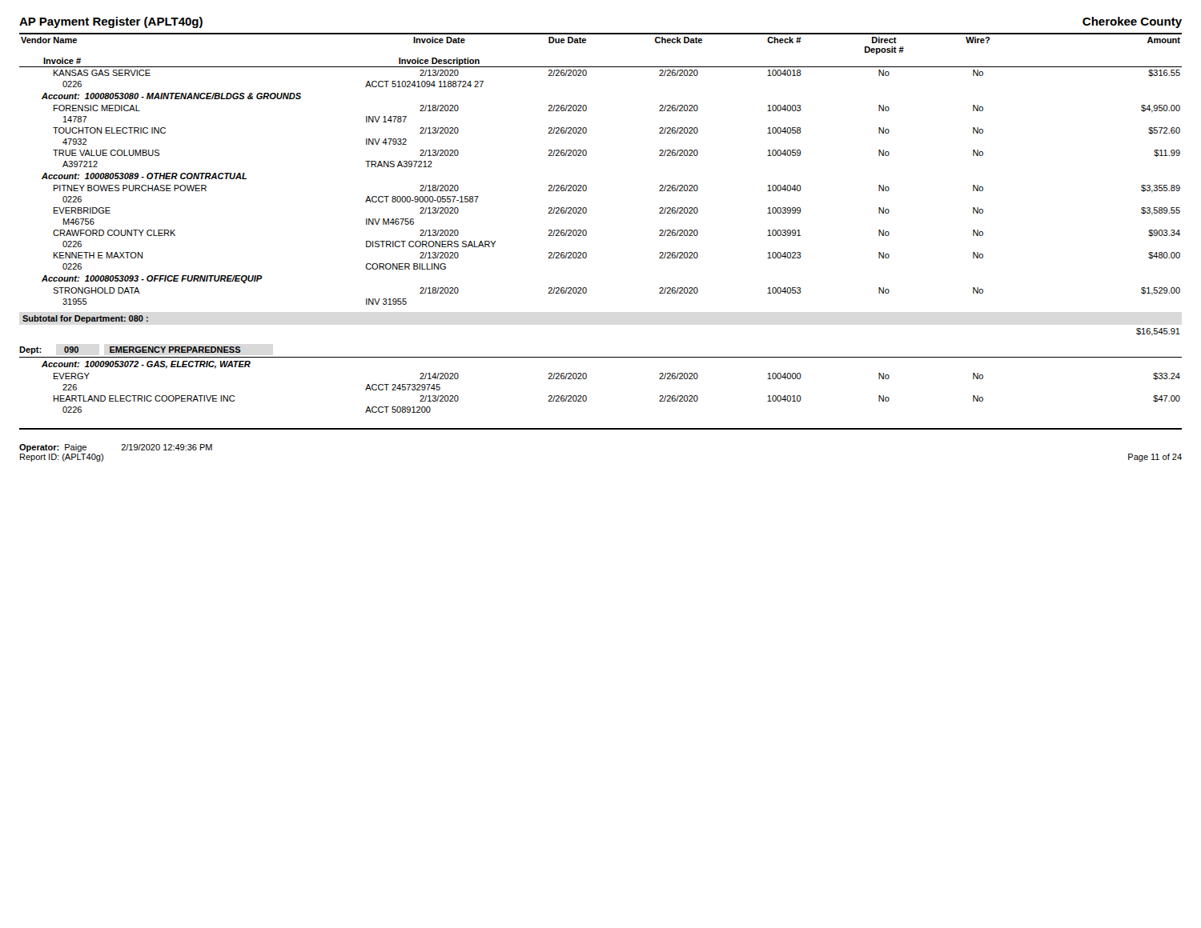AP Payment Register (APLT40g)
Cherokee County
| Vendor Name | Invoice Date | Due Date | Check Date | Check # | Direct Deposit # | Wire? | Amount |
| --- | --- | --- | --- | --- | --- | --- | --- |
| Invoice # | Invoice Description | | | | | | |
| KANSAS GAS SERVICE | 2/13/2020 | 2/26/2020 | 2/26/2020 | 1004018 | No | No | $316.55 |
| 0226 | ACCT 510241094 1188724 27 | | | | | | |
Account: 10008053080 - MAINTENANCE/BLDGS & GROUNDS
| FORENSIC MEDICAL | 2/18/2020 | 2/26/2020 | 2/26/2020 | 1004003 | No | No | $4,950.00 |
| 14787 | INV 14787 | | | | | | |
| TOUCHTON ELECTRIC INC | 2/13/2020 | 2/26/2020 | 2/26/2020 | 1004058 | No | No | $572.60 |
| 47932 | INV 47932 | | | | | | |
| TRUE VALUE COLUMBUS | 2/13/2020 | 2/26/2020 | 2/26/2020 | 1004059 | No | No | $11.99 |
| A397212 | TRANS A397212 | | | | | | |
Account: 10008053089 - OTHER CONTRACTUAL
| PITNEY BOWES PURCHASE POWER | 2/18/2020 | 2/26/2020 | 2/26/2020 | 1004040 | No | No | $3,355.89 |
| 0226 | ACCT 8000-9000-0557-1587 | | | | | | |
| EVERBRIDGE | 2/13/2020 | 2/26/2020 | 2/26/2020 | 1003999 | No | No | $3,589.55 |
| M46756 | INV M46756 | | | | | | |
| CRAWFORD COUNTY CLERK | 2/13/2020 | 2/26/2020 | 2/26/2020 | 1003991 | No | No | $903.34 |
| 0226 | DISTRICT CORONERS SALARY | | | | | | |
| KENNETH E MAXTON | 2/13/2020 | 2/26/2020 | 2/26/2020 | 1004023 | No | No | $480.00 |
| 0226 | CORONER BILLING | | | | | | |
Account: 10008053093 - OFFICE FURNITURE/EQUIP
| STRONGHOLD DATA | 2/18/2020 | 2/26/2020 | 2/26/2020 | 1004053 | No | No | $1,529.00 |
| 31955 | INV 31955 | | | | | | |
Subtotal for Department: 080 :
$16,545.91
Dept: 090 EMERGENCY PREPAREDNESS
Account: 10009053072 - GAS, ELECTRIC, WATER
| EVERGY | 2/14/2020 | 2/26/2020 | 2/26/2020 | 1004000 | No | No | $33.24 |
| 226 | ACCT 2457329745 | | | | | | |
| HEARTLAND ELECTRIC COOPERATIVE INC | 2/13/2020 | 2/26/2020 | 2/26/2020 | 1004010 | No | No | $47.00 |
| 0226 | ACCT 50891200 | | | | | | |
Operator: Paige 2/19/2020 12:49:36 PM
Report ID: (APLT40g)
Page 11 of 24